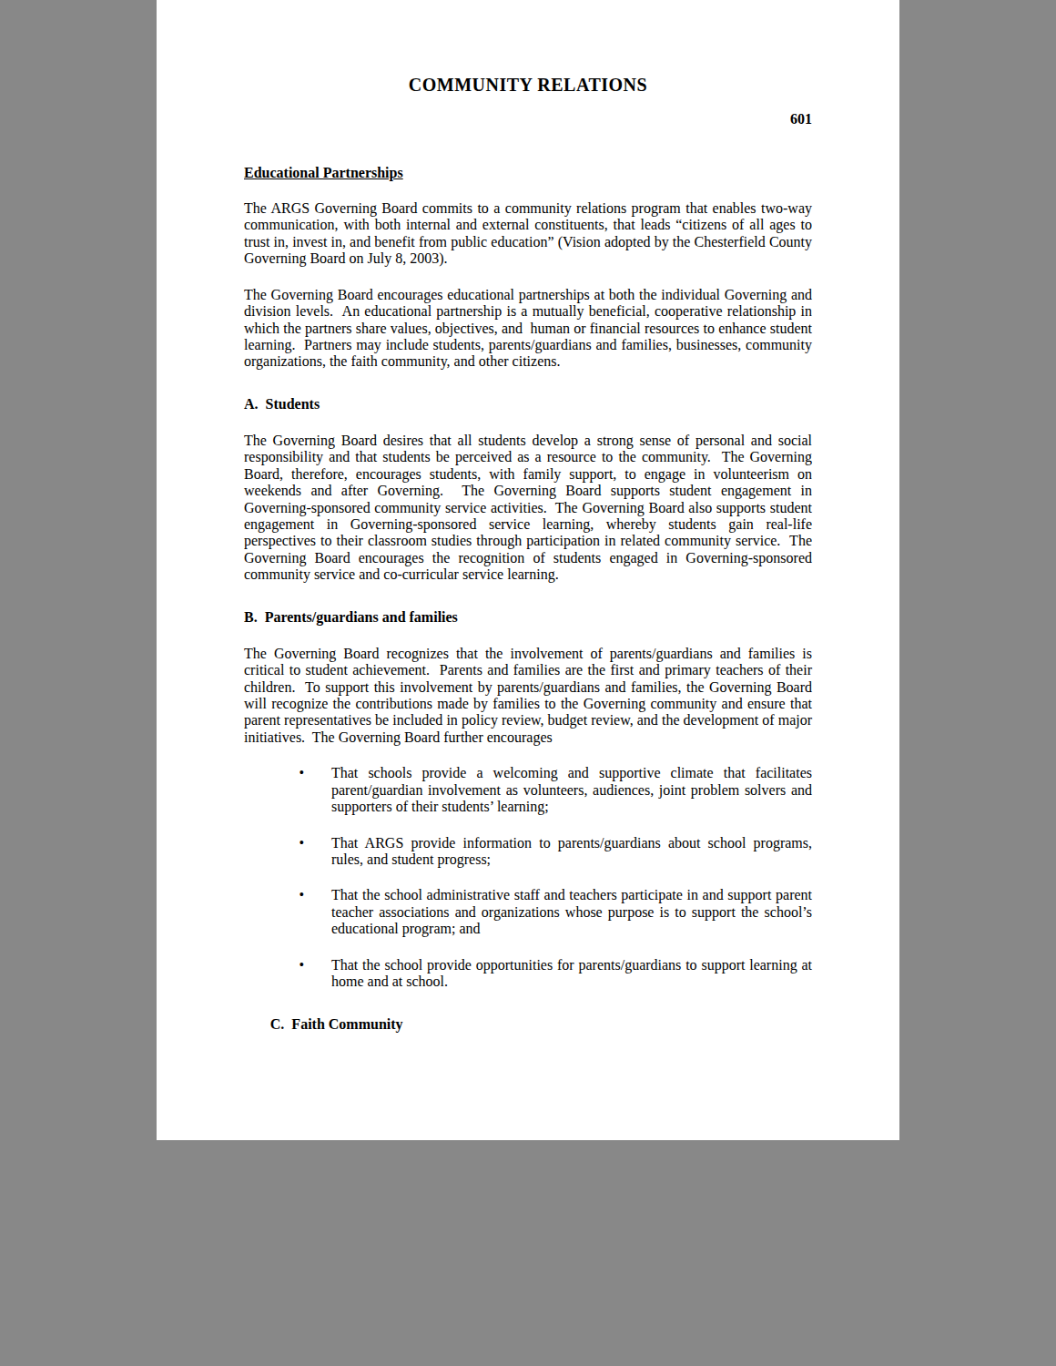COMMUNITY RELATIONS
601
Educational Partnerships
The ARGS Governing Board commits to a community relations program that enables two-way communication, with both internal and external constituents, that leads “citizens of all ages to trust in, invest in, and benefit from public education” (Vision adopted by the Chesterfield County Governing Board on July 8, 2003).
The Governing Board encourages educational partnerships at both the individual Governing and division levels. An educational partnership is a mutually beneficial, cooperative relationship in which the partners share values, objectives, and human or financial resources to enhance student learning. Partners may include students, parents/guardians and families, businesses, community organizations, the faith community, and other citizens.
A. Students
The Governing Board desires that all students develop a strong sense of personal and social responsibility and that students be perceived as a resource to the community. The Governing Board, therefore, encourages students, with family support, to engage in volunteerism on weekends and after Governing. The Governing Board supports student engagement in Governing-sponsored community service activities. The Governing Board also supports student engagement in Governing-sponsored service learning, whereby students gain real-life perspectives to their classroom studies through participation in related community service. The Governing Board encourages the recognition of students engaged in Governing-sponsored community service and co-curricular service learning.
B. Parents/guardians and families
The Governing Board recognizes that the involvement of parents/guardians and families is critical to student achievement. Parents and families are the first and primary teachers of their children. To support this involvement by parents/guardians and families, the Governing Board will recognize the contributions made by families to the Governing community and ensure that parent representatives be included in policy review, budget review, and the development of major initiatives. The Governing Board further encourages
That schools provide a welcoming and supportive climate that facilitates parent/guardian involvement as volunteers, audiences, joint problem solvers and supporters of their students’ learning;
That ARGS provide information to parents/guardians about school programs, rules, and student progress;
That the school administrative staff and teachers participate in and support parent teacher associations and organizations whose purpose is to support the school’s educational program; and
That the school provide opportunities for parents/guardians to support learning at home and at school.
C. Faith Community